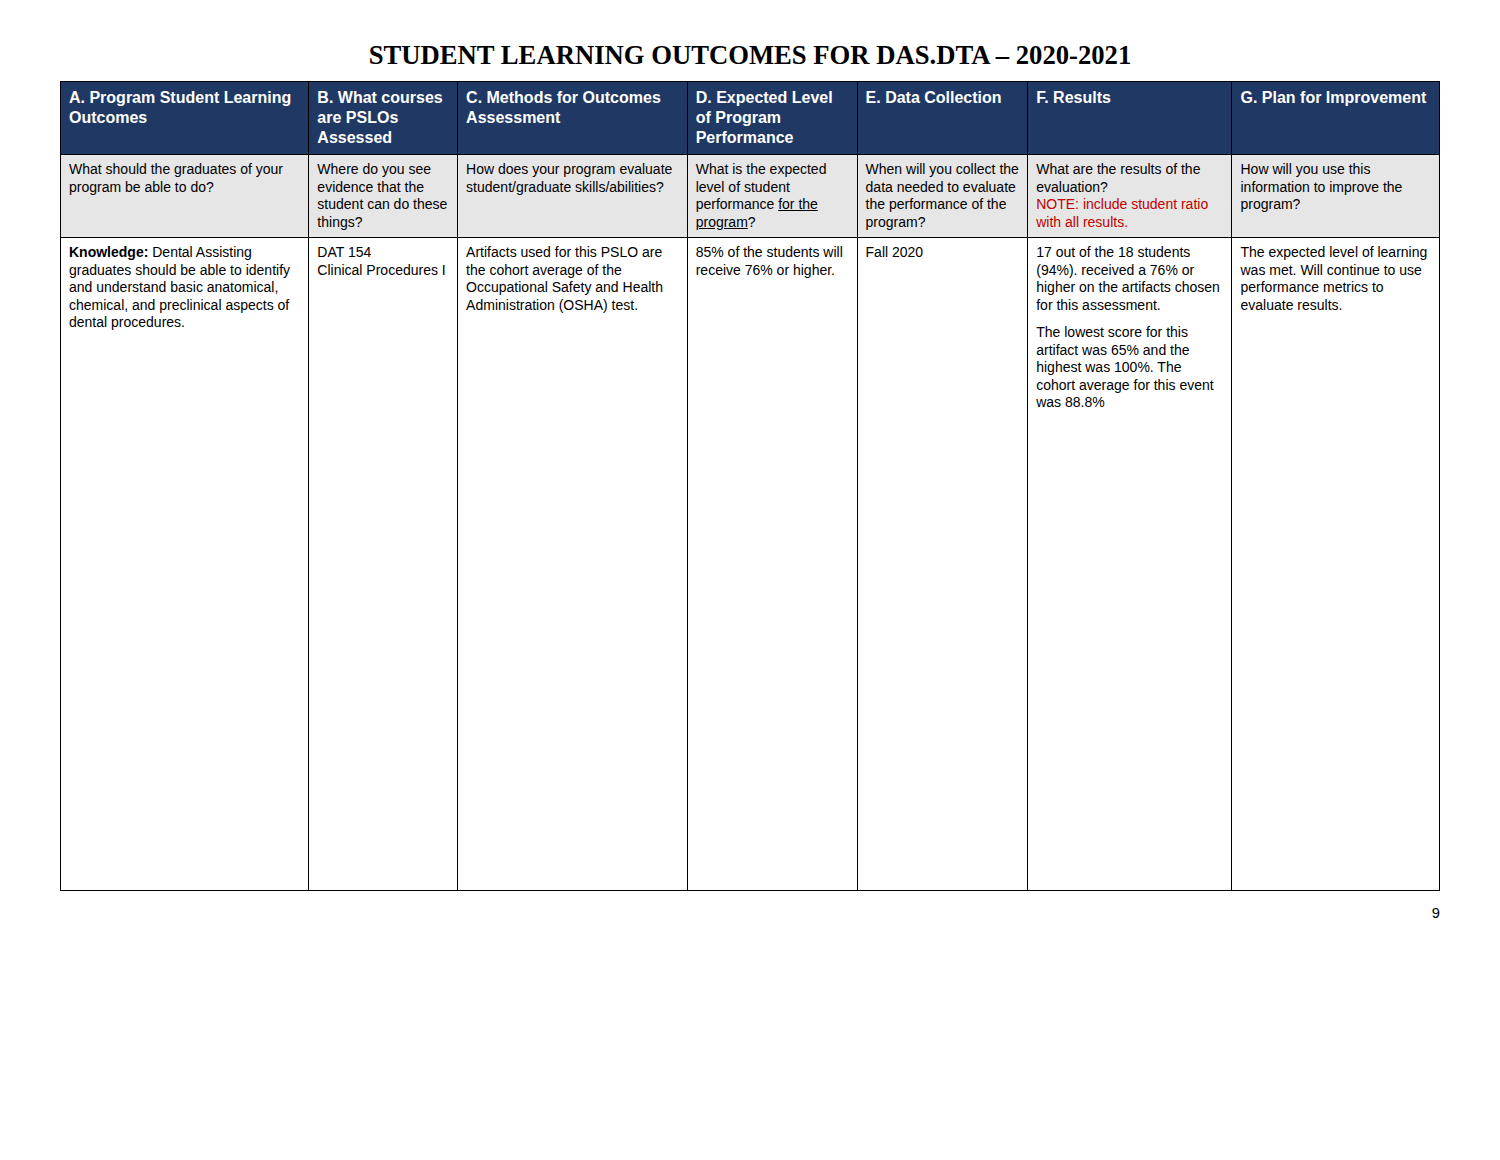STUDENT LEARNING OUTCOMES FOR DAS.DTA – 2020-2021
| A. Program Student Learning Outcomes | B. What courses are PSLOs Assessed | C. Methods for Outcomes Assessment | D. Expected Level of Program Performance | E. Data Collection | F. Results | G. Plan for Improvement |
| --- | --- | --- | --- | --- | --- | --- |
| What should the graduates of your program be able to do? | Where do you see evidence that the student can do these things? | How does your program evaluate student/graduate skills/abilities? | What is the expected level of student performance for the program ? | When will you collect the data needed to evaluate the performance of the program? | What are the results of the evaluation? NOTE: include student ratio with all results. | How will you use this information to improve the program? |
| Knowledge: Dental Assisting graduates should be able to identify and understand basic anatomical, chemical, and preclinical aspects of dental procedures. | DAT 154 Clinical Procedures I | Artifacts used for this PSLO are the cohort average of the Occupational Safety and Health Administration (OSHA) test. | 85% of the students will receive 76% or higher. | Fall 2020 | 17 out of the 18 students (94%). received a 76% or higher on the artifacts chosen for this assessment. The lowest score for this artifact was 65% and the highest was 100%. The cohort average for this event was 88.8% | The expected level of learning was met. Will continue to use performance metrics to evaluate results. |
9